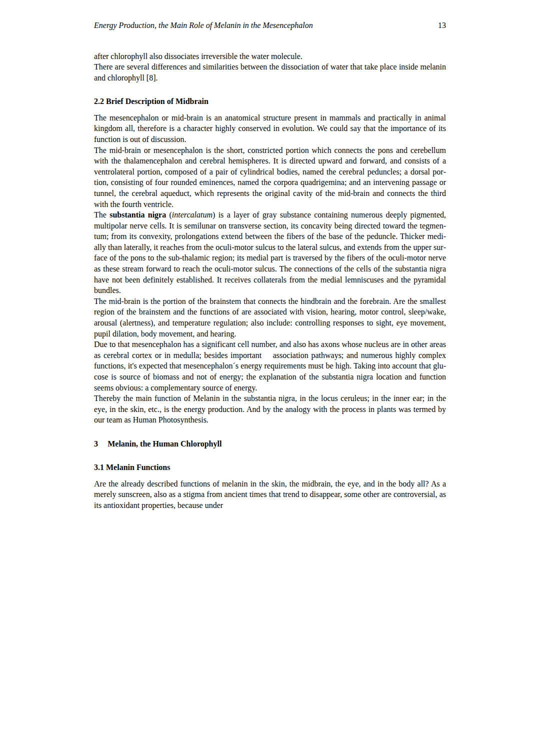Energy Production, the Main Role of Melanin in the Mesencephalon 13
after chlorophyll also dissociates irreversible the water molecule.
There are several differences and similarities between the dissociation of water that take place inside melanin and chlorophyll [8].
2.2 Brief Description of Midbrain
The mesencephalon or mid-brain is an anatomical structure present in mammals and practically in animal kingdom all, therefore is a character highly conserved in evolution. We could say that the importance of its function is out of discussion.
The mid-brain or mesencephalon is the short, constricted portion which connects the pons and cerebellum with the thalamencephalon and cerebral hemispheres. It is directed upward and forward, and consists of a ventrolateral portion, composed of a pair of cylindrical bodies, named the cerebral peduncles; a dorsal portion, consisting of four rounded eminences, named the corpora quadrigemina; and an intervening passage or tunnel, the cerebral aqueduct, which represents the original cavity of the mid-brain and connects the third with the fourth ventricle.
The substantia nigra (intercalatum) is a layer of gray substance containing numerous deeply pigmented, multipolar nerve cells. It is semilunar on transverse section, its concavity being directed toward the tegmentum; from its convexity, prolongations extend between the fibers of the base of the peduncle. Thicker medially than laterally, it reaches from the oculi-motor sulcus to the lateral sulcus, and extends from the upper surface of the pons to the sub-thalamic region; its medial part is traversed by the fibers of the oculi-motor nerve as these stream forward to reach the oculi-motor sulcus. The connections of the cells of the substantia nigra have not been definitely established. It receives collaterals from the medial lemniscuses and the pyramidal bundles.
The mid-brain is the portion of the brainstem that connects the hindbrain and the forebrain. Are the smallest region of the brainstem and the functions of are associated with vision, hearing, motor control, sleep/wake, arousal (alertness), and temperature regulation; also include: controlling responses to sight, eye movement, pupil dilation, body movement, and hearing.
Due to that mesencephalon has a significant cell number, and also has axons whose nucleus are in other areas as cerebral cortex or in medulla; besides important association pathways; and numerous highly complex functions, it's expected that mesencephalon´s energy requirements must be high. Taking into account that glucose is source of biomass and not of energy; the explanation of the substantia nigra location and function seems obvious: a complementary source of energy.
Thereby the main function of Melanin in the substantia nigra, in the locus ceruleus; in the inner ear; in the eye, in the skin, etc., is the energy production. And by the analogy with the process in plants was termed by our team as Human Photosynthesis.
3 Melanin, the Human Chlorophyll
3.1 Melanin Functions
Are the already described functions of melanin in the skin, the midbrain, the eye, and in the body all? As a merely sunscreen, also as a stigma from ancient times that trend to disappear, some other are controversial, as its antioxidant properties, because under